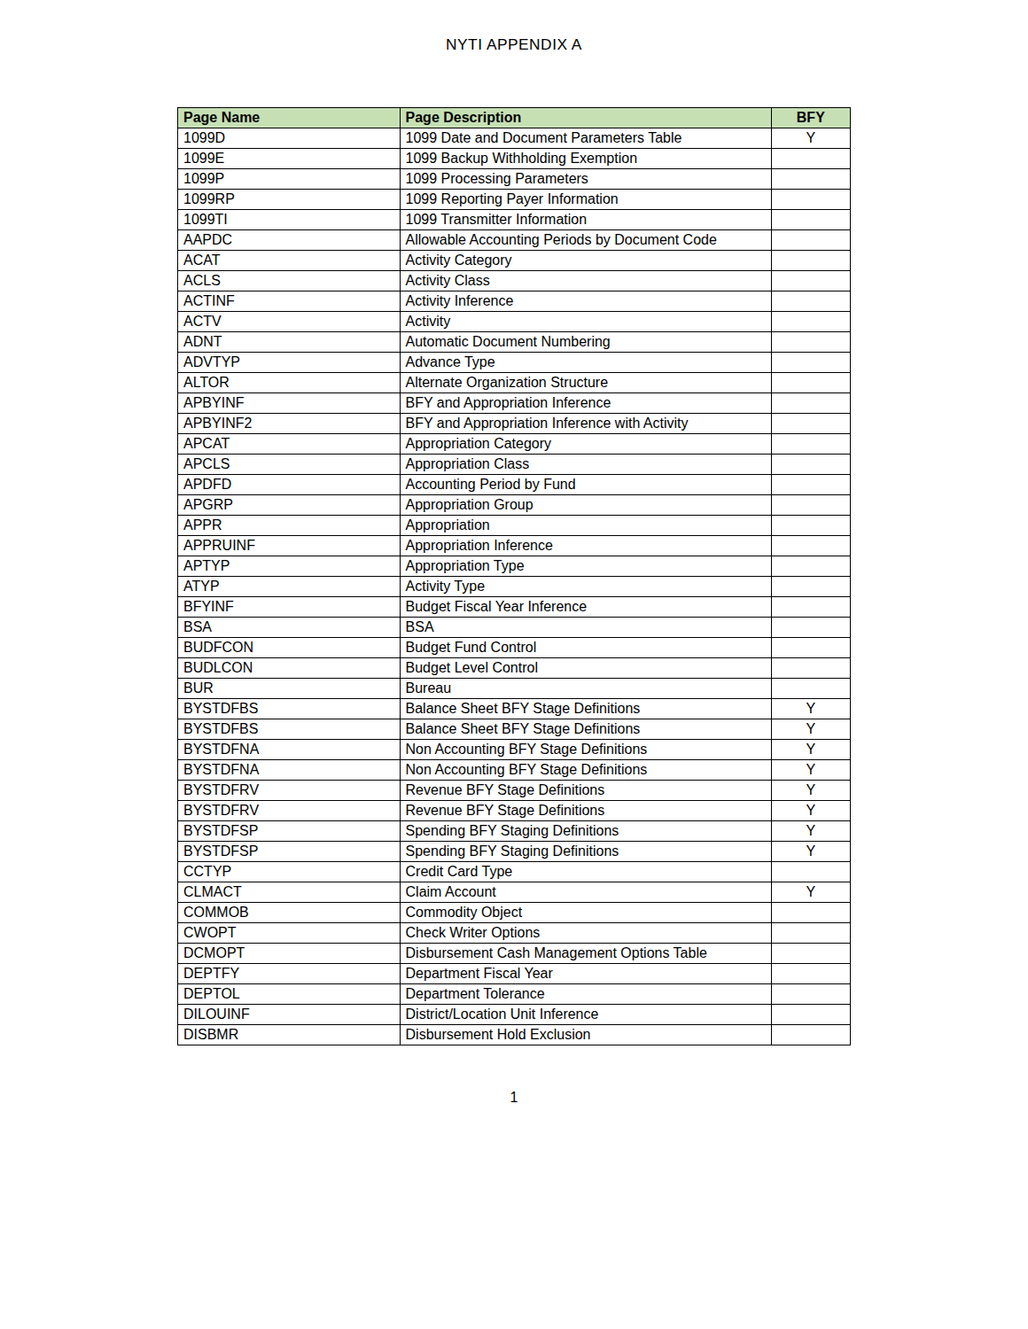NYTI APPENDIX A
| Page Name | Page Description | BFY |
| --- | --- | --- |
| 1099D | 1099 Date and Document Parameters Table | Y |
| 1099E | 1099 Backup Withholding Exemption | |
| 1099P | 1099 Processing Parameters | |
| 1099RP | 1099 Reporting Payer Information | |
| 1099TI | 1099 Transmitter Information | |
| AAPDC | Allowable Accounting Periods by Document Code | |
| ACAT | Activity Category | |
| ACLS | Activity Class | |
| ACTINF | Activity Inference | |
| ACTV | Activity | |
| ADNT | Automatic Document Numbering | |
| ADVTYP | Advance Type | |
| ALTOR | Alternate Organization Structure | |
| APBYINF | BFY and Appropriation Inference | |
| APBYINF2 | BFY and Appropriation Inference with Activity | |
| APCAT | Appropriation Category | |
| APCLS | Appropriation Class | |
| APDFD | Accounting Period by Fund | |
| APGRP | Appropriation Group | |
| APPR | Appropriation | |
| APPRUINF | Appropriation Inference | |
| APTYP | Appropriation Type | |
| ATYP | Activity Type | |
| BFYINF | Budget Fiscal Year Inference | |
| BSA | BSA | |
| BUDFCON | Budget Fund Control | |
| BUDLCON | Budget Level Control | |
| BUR | Bureau | |
| BYSTDFBS | Balance Sheet BFY Stage Definitions | Y |
| BYSTDFBS | Balance Sheet BFY Stage Definitions | Y |
| BYSTDFNA | Non Accounting BFY Stage Definitions | Y |
| BYSTDFNA | Non Accounting BFY Stage Definitions | Y |
| BYSTDFRV | Revenue BFY Stage Definitions | Y |
| BYSTDFRV | Revenue BFY Stage Definitions | Y |
| BYSTDFSP | Spending BFY Staging Definitions | Y |
| BYSTDFSP | Spending BFY Staging Definitions | Y |
| CCTYP | Credit Card Type | |
| CLMACT | Claim Account | Y |
| COMMOB | Commodity Object | |
| CWOPT | Check Writer Options | |
| DCMOPT | Disbursement Cash Management Options Table | |
| DEPTFY | Department Fiscal Year | |
| DEPTOL | Department Tolerance | |
| DILOUINF | District/Location Unit Inference | |
| DISBMR | Disbursement Hold Exclusion | |
1